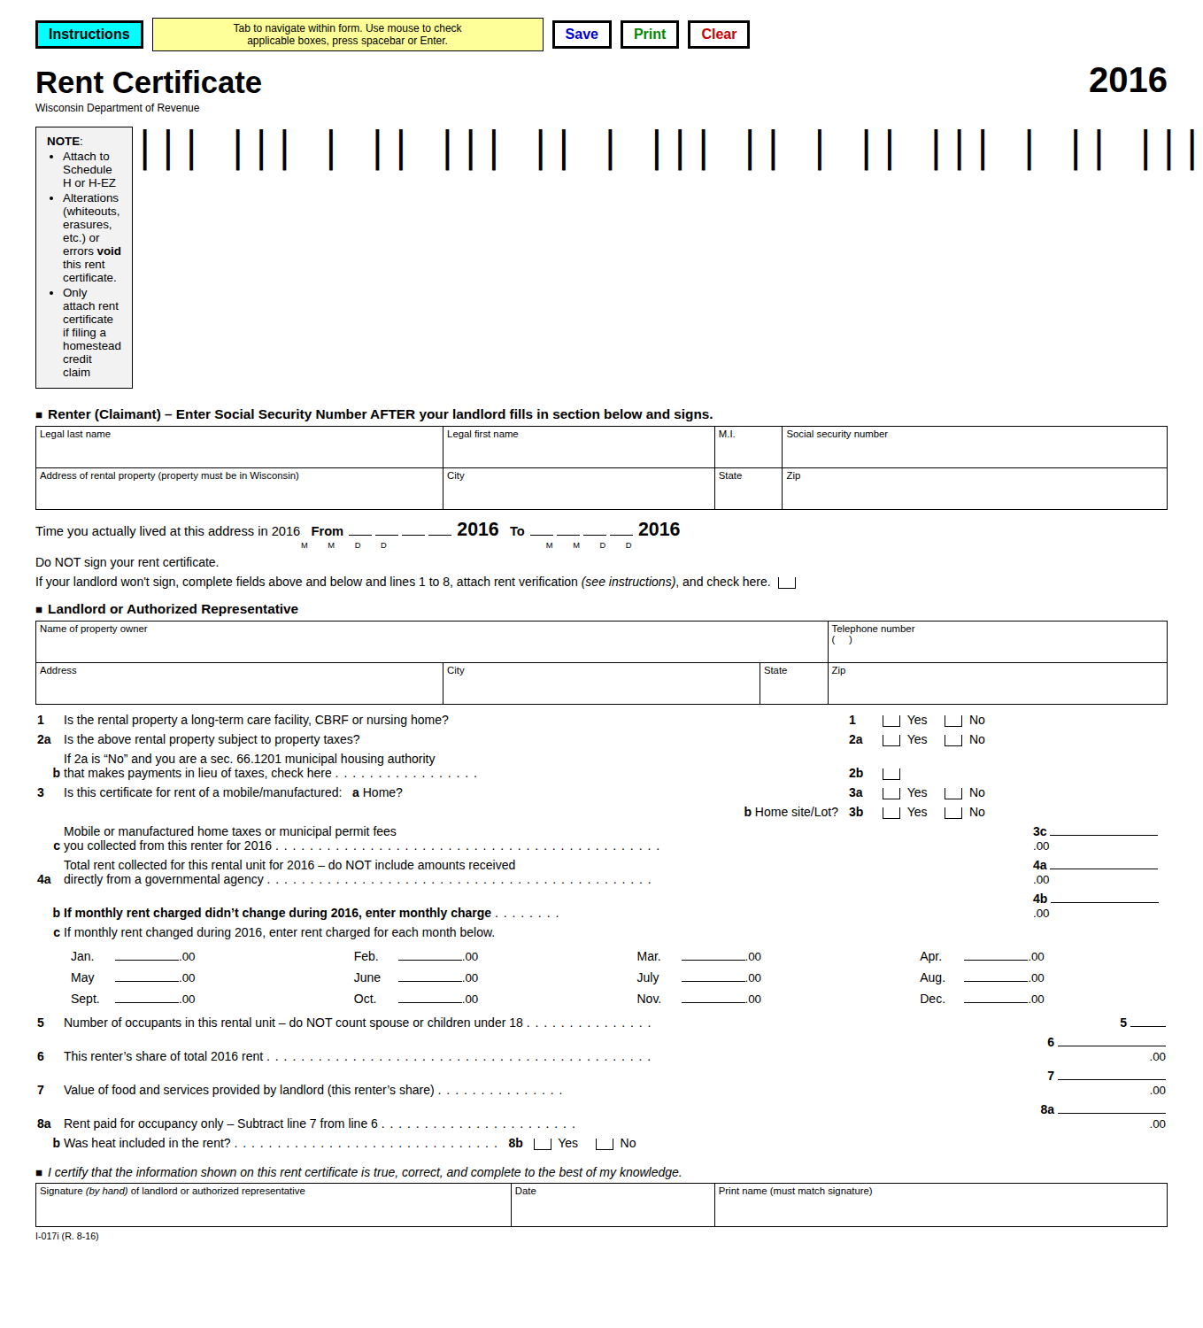Instructions
Tab to navigate within form. Use mouse to check
applicable boxes, press spacebar or Enter.
Save
Print
Clear
Rent Certificate
2016
Wisconsin Department of Revenue
NOTE:
Attach to Schedule H or H-EZ
Alterations (whiteouts, erasures, etc.) or errors void this rent certificate.
Only attach rent certificate if filing a homestead credit claim
||| ||| | || ||| || | ||| || | || ||| | || |||
Renter (Claimant) – Enter Social Security Number AFTER your landlord fills in section below and signs.
| Legal last name | Legal first name | M.I. | Social security number |
| Address of rental property (property must be in Wisconsin) | City | State | Zip |
Time you actually lived at this address in 2016 From 2016 To 2016
M M D DM M D D
Do NOT sign your rent certificate.
If your landlord won't sign, complete fields above and below and lines 1 to 8, attach rent verification (see instructions), and check here.
Landlord or Authorized Representative
| Name of property owner | Telephone number ( ) |
| Address | City | State | Zip |
| 1 | Is the rental property a long-term care facility, CBRF or nursing home? | 1 | Yes No | |
| 2a | Is the above rental property subject to property taxes? | 2a | Yes No | |
| b | If 2a is “No” and you are a sec. 66.1201 municipal housing authority that makes payments in lieu of taxes, check here . . . . . . . . . . . . . . . . . | 2b | | |
| 3 | Is this certificate for rent of a mobile/manufactured: a Home? | 3a | Yes No | |
| | b Home site/Lot? | 3b | Yes No | |
| c | Mobile or manufactured home taxes or municipal permit fees you collected from this renter for 2016 . . . . . . . . . . . . . . . . . . . . . . . . . . . . . . . . . . . . . . . . . . . . . | 3c .00 |
| 4a | Total rent collected for this rental unit for 2016 – do NOT include amounts received directly from a governmental agency . . . . . . . . . . . . . . . . . . . . . . . . . . . . . . . . . . . . . . . . . . . . . | 4a .00 |
| b | If monthly rent charged didn’t change during 2016, enter monthly charge . . . . . . . . | 4b .00 |
| c | If monthly rent changed during 2016, enter rent charged for each month below. |
| Jan. | .00 | Feb. | .00 | Mar. | .00 | Apr. | .00 |
| May | .00 | June | .00 | July | .00 | Aug. | .00 |
| Sept. | .00 | Oct. | .00 | Nov. | .00 | Dec. | .00 |
| 5 | Number of occupants in this rental unit – do NOT count spouse or children under 18 . . . . . . . . . . . . . . . | 5 |
| 6 | This renter’s share of total 2016 rent . . . . . . . . . . . . . . . . . . . . . . . . . . . . . . . . . . . . . . . . . . . . . | 6 .00 |
| 7 | Value of food and services provided by landlord (this renter’s share) . . . . . . . . . . . . . . . | 7 .00 |
| 8a | Rent paid for occupancy only – Subtract line 7 from line 6 . . . . . . . . . . . . . . . . . . . . . . . | 8a .00 |
| b | Was heat included in the rent? . . . . . . . . . . . . . . . . . . . . . . . . . . . . . . . 8b Yes No | |
I certify that the information shown on this rent certificate is true, correct, and complete to the best of my knowledge.
| Signature (by hand) of landlord or authorized representative | Date | Print name (must match signature) |
I-017i (R. 8-16)